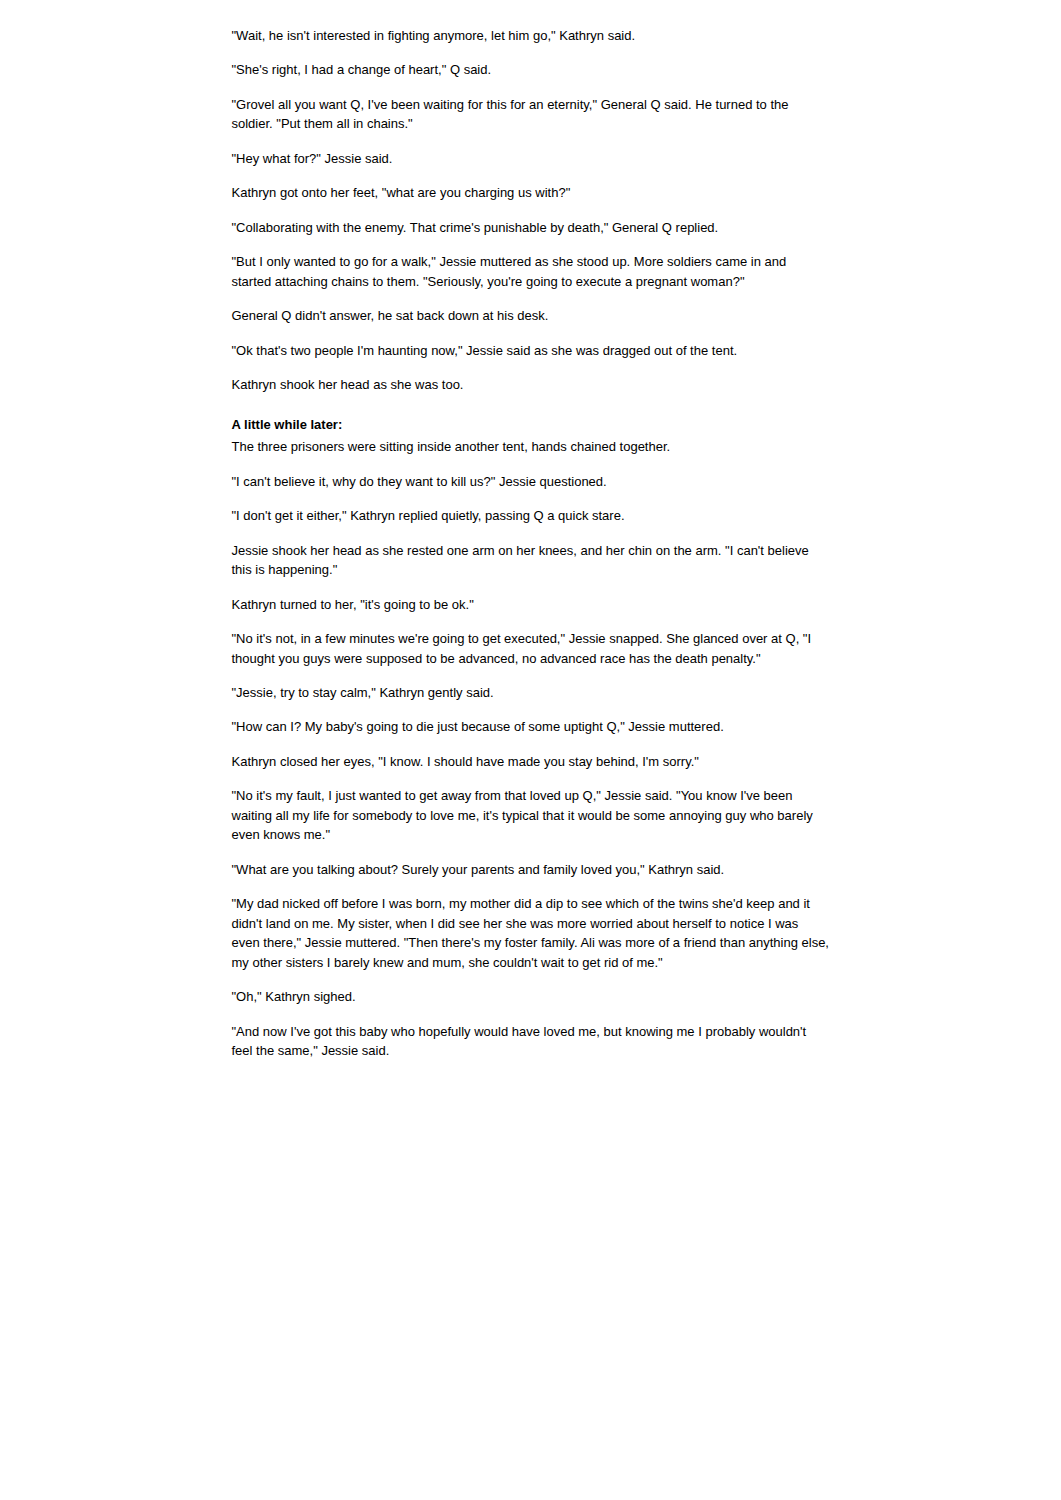"Wait, he isn't interested in fighting anymore, let him go," Kathryn said.
"She's right, I had a change of heart," Q said.
"Grovel all you want Q, I've been waiting for this for an eternity," General Q said. He turned to the soldier. "Put them all in chains."
"Hey what for?" Jessie said.
Kathryn got onto her feet, "what are you charging us with?"
"Collaborating with the enemy. That crime's punishable by death," General Q replied.
"But I only wanted to go for a walk," Jessie muttered as she stood up. More soldiers came in and started attaching chains to them. "Seriously, you're going to execute a pregnant woman?"
General Q didn't answer, he sat back down at his desk.
"Ok that's two people I'm haunting now," Jessie said as she was dragged out of the tent.
Kathryn shook her head as she was too.
A little while later:
The three prisoners were sitting inside another tent, hands chained together.
"I can't believe it, why do they want to kill us?" Jessie questioned.
"I don't get it either," Kathryn replied quietly, passing Q a quick stare.
Jessie shook her head as she rested one arm on her knees, and her chin on the arm. "I can't believe this is happening."
Kathryn turned to her, "it's going to be ok."
"No it's not, in a few minutes we're going to get executed," Jessie snapped. She glanced over at Q, "I thought you guys were supposed to be advanced, no advanced race has the death penalty."
"Jessie, try to stay calm," Kathryn gently said.
"How can I? My baby's going to die just because of some uptight Q," Jessie muttered.
Kathryn closed her eyes, "I know. I should have made you stay behind, I'm sorry."
"No it's my fault, I just wanted to get away from that loved up Q," Jessie said. "You know I've been waiting all my life for somebody to love me, it's typical that it would be some annoying guy who barely even knows me."
"What are you talking about? Surely your parents and family loved you," Kathryn said.
"My dad nicked off before I was born, my mother did a dip to see which of the twins she'd keep and it didn't land on me. My sister, when I did see her she was more worried about herself to notice I was even there," Jessie muttered. "Then there's my foster family. Ali was more of a friend than anything else, my other sisters I barely knew and mum, she couldn't wait to get rid of me."
"Oh," Kathryn sighed.
"And now I've got this baby who hopefully would have loved me, but knowing me I probably wouldn't feel the same," Jessie said.